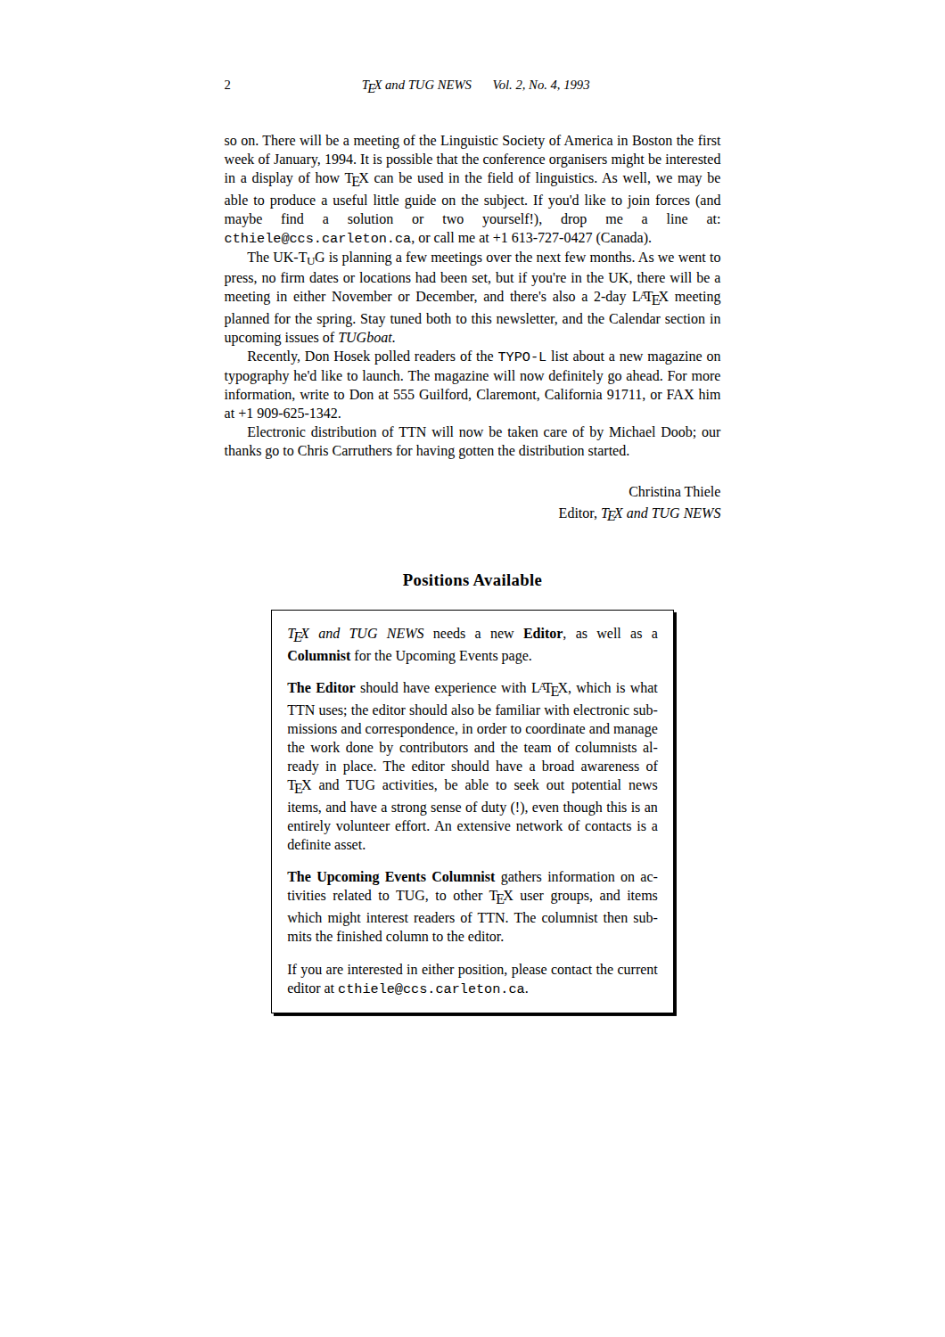2 TEX and TUG NEWSVol. 2, No. 4, 1993
so on. There will be a meeting of the Linguistic Society of America in Boston the first week of January, 1994. It is possible that the conference organisers might be interested in a display of how TEX can be used in the field of linguistics. As well, we may be able to produce a useful little guide on the subject. If you'd like to join forces (and maybe find a solution or two yourself!), drop me a line at: cthiele@ccs.carleton.ca, or call me at +1 613-727-0427 (Canada).
The UK-TUG is planning a few meetings over the next few months. As we went to press, no firm dates or locations had been set, but if you're in the UK, there will be a meeting in either November or December, and there's also a 2-day LATEX meeting planned for the spring. Stay tuned both to this newsletter, and the Calendar section in upcoming issues of TUGboat.
Recently, Don Hosek polled readers of the TYPO-L list about a new magazine on typography he'd like to launch. The magazine will now definitely go ahead. For more information, write to Don at 555 Guilford, Claremont, California 91711, or FAX him at +1 909-625-1342.
Electronic distribution of TTN will now be taken care of by Michael Doob; our thanks go to Chris Carruthers for having gotten the distribution started.
Christina Thiele
Editor, TEX and TUG NEWS
Positions Available
TEX and TUG NEWS needs a new Editor, as well as a Columnist for the Upcoming Events page.
The Editor should have experience with LATEX, which is what TTN uses; the editor should also be familiar with electronic submissions and correspondence, in order to coordinate and manage the work done by contributors and the team of columnists already in place. The editor should have a broad awareness of TEX and TUG activities, be able to seek out potential news items, and have a strong sense of duty (!), even though this is an entirely volunteer effort. An extensive network of contacts is a definite asset.
The Upcoming Events Columnist gathers information on activities related to TUG, to other TEX user groups, and items which might interest readers of TTN. The columnist then submits the finished column to the editor.
If you are interested in either position, please contact the current editor at cthiele@ccs.carleton.ca.